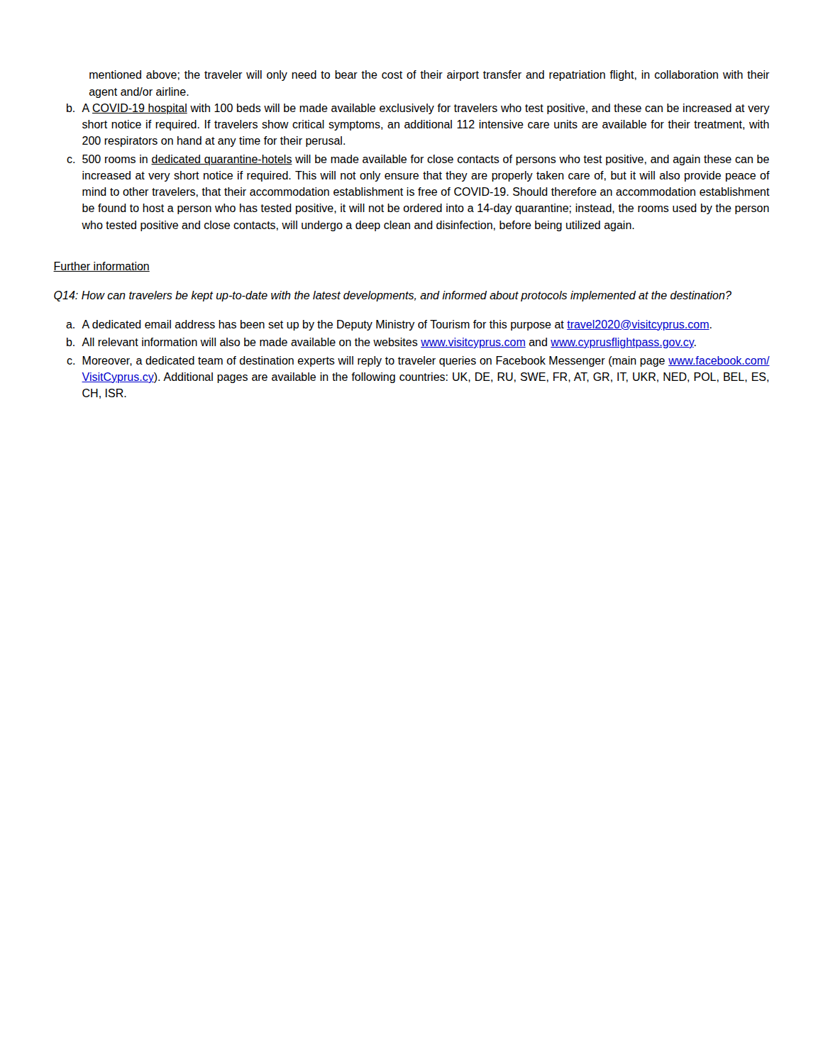mentioned above; the traveler will only need to bear the cost of their airport transfer and repatriation flight, in collaboration with their agent and/or airline.
A COVID-19 hospital with 100 beds will be made available exclusively for travelers who test positive, and these can be increased at very short notice if required. If travelers show critical symptoms, an additional 112 intensive care units are available for their treatment, with 200 respirators on hand at any time for their perusal.
500 rooms in dedicated quarantine-hotels will be made available for close contacts of persons who test positive, and again these can be increased at very short notice if required. This will not only ensure that they are properly taken care of, but it will also provide peace of mind to other travelers, that their accommodation establishment is free of COVID-19. Should therefore an accommodation establishment be found to host a person who has tested positive, it will not be ordered into a 14-day quarantine; instead, the rooms used by the person who tested positive and close contacts, will undergo a deep clean and disinfection, before being utilized again.
Further information
Q14: How can travelers be kept up-to-date with the latest developments, and informed about protocols implemented at the destination?
A dedicated email address has been set up by the Deputy Ministry of Tourism for this purpose at travel2020@visitcyprus.com.
All relevant information will also be made available on the websites www.visitcyprus.com and www.cyprusflightpass.gov.cy.
Moreover, a dedicated team of destination experts will reply to traveler queries on Facebook Messenger (main page www.facebook.com/VisitCyprus.cy). Additional pages are available in the following countries: UK, DE, RU, SWE, FR, AT, GR, IT, UKR, NED, POL, BEL, ES, CH, ISR.